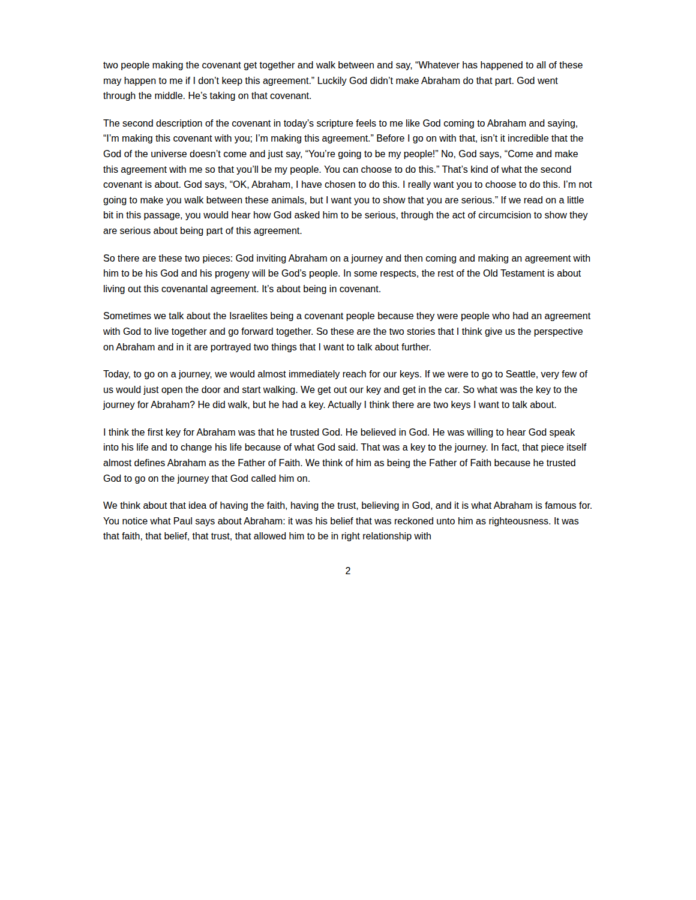two people making the covenant get together and walk between and say, “Whatever has happened to all of these may happen to me if I don’t keep this agreement.” Luckily God didn’t make Abraham do that part. God went through the middle. He’s taking on that covenant.
The second description of the covenant in today’s scripture feels to me like God coming to Abraham and saying, “I’m making this covenant with you; I’m making this agreement.” Before I go on with that, isn’t it incredible that the God of the universe doesn’t come and just say, “You’re going to be my people!” No, God says, “Come and make this agreement with me so that you’ll be my people. You can choose to do this.” That’s kind of what the second covenant is about. God says, “OK, Abraham, I have chosen to do this. I really want you to choose to do this. I’m not going to make you walk between these animals, but I want you to show that you are serious.” If we read on a little bit in this passage, you would hear how God asked him to be serious, through the act of circumcision to show they are serious about being part of this agreement.
So there are these two pieces: God inviting Abraham on a journey and then coming and making an agreement with him to be his God and his progeny will be God’s people. In some respects, the rest of the Old Testament is about living out this covenantal agreement. It’s about being in covenant.
Sometimes we talk about the Israelites being a covenant people because they were people who had an agreement with God to live together and go forward together. So these are the two stories that I think give us the perspective on Abraham and in it are portrayed two things that I want to talk about further.
Today, to go on a journey, we would almost immediately reach for our keys. If we were to go to Seattle, very few of us would just open the door and start walking. We get out our key and get in the car. So what was the key to the journey for Abraham? He did walk, but he had a key. Actually I think there are two keys I want to talk about.
I think the first key for Abraham was that he trusted God. He believed in God. He was willing to hear God speak into his life and to change his life because of what God said. That was a key to the journey. In fact, that piece itself almost defines Abraham as the Father of Faith. We think of him as being the Father of Faith because he trusted God to go on the journey that God called him on.
We think about that idea of having the faith, having the trust, believing in God, and it is what Abraham is famous for. You notice what Paul says about Abraham: it was his belief that was reckoned unto him as righteousness. It was that faith, that belief, that trust, that allowed him to be in right relationship with
2